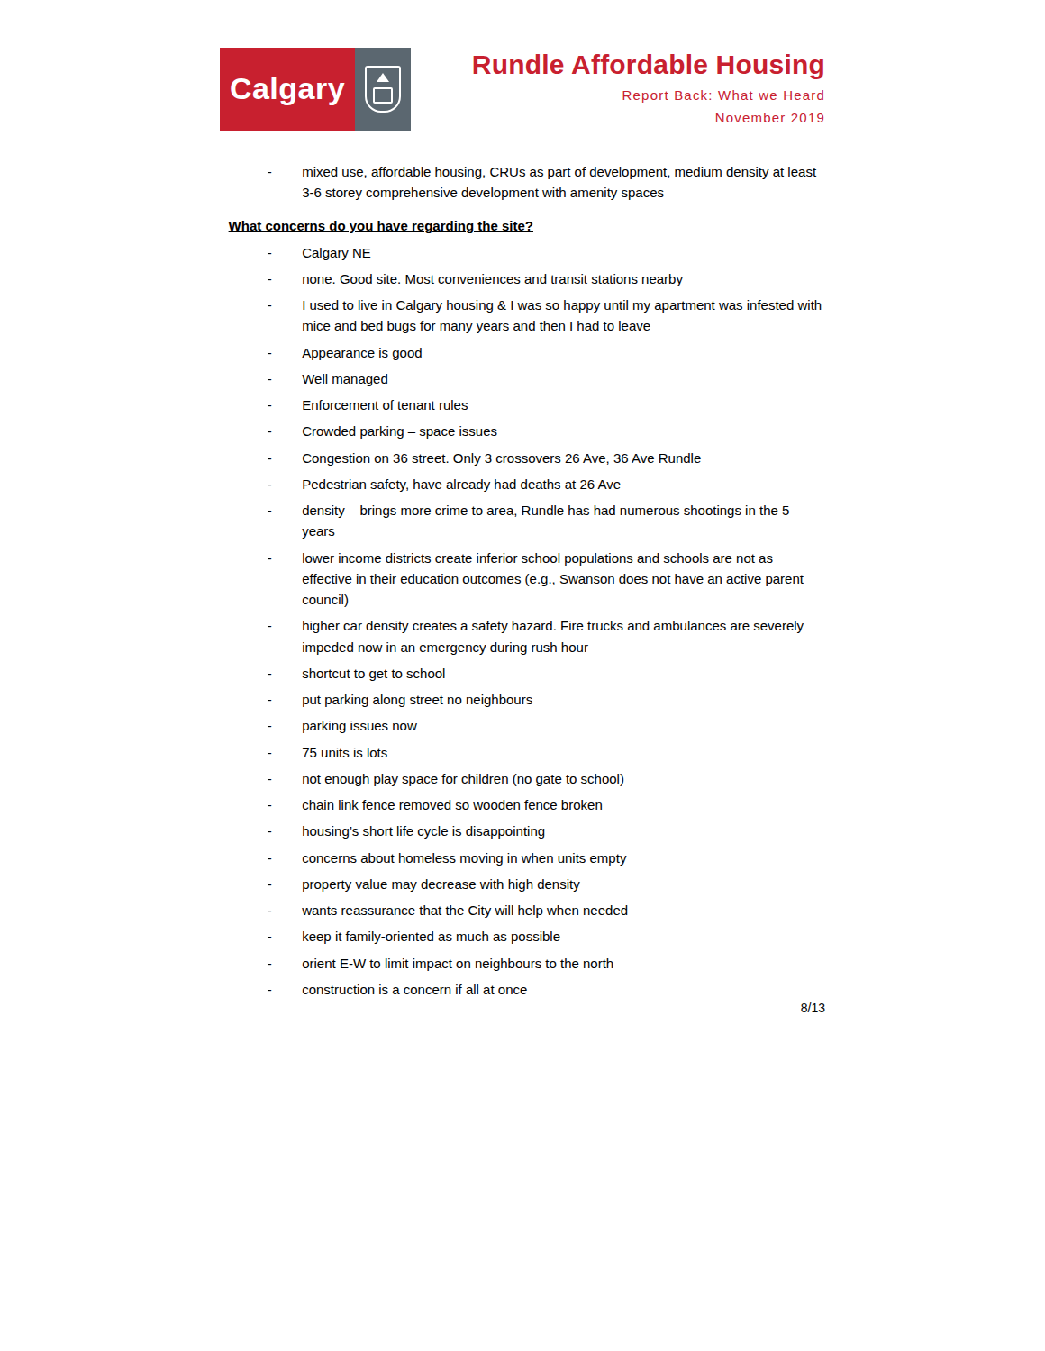Calgary
Rundle Affordable Housing
Report Back: What we Heard
November 2019
mixed use, affordable housing, CRUs as part of development, medium density at least 3-6 storey comprehensive development with amenity spaces
What concerns do you have regarding the site?
Calgary NE
none. Good site. Most conveniences and transit stations nearby
I used to live in Calgary housing & I was so happy until my apartment was infested with mice and bed bugs for many years and then I had to leave
Appearance is good
Well managed
Enforcement of tenant rules
Crowded parking – space issues
Congestion on 36 street. Only 3 crossovers 26 Ave, 36 Ave Rundle
Pedestrian safety, have already had deaths at 26 Ave
density – brings more crime to area, Rundle has had numerous shootings in the 5 years
lower income districts create inferior school populations and schools are not as effective in their education outcomes (e.g., Swanson does not have an active parent council)
higher car density creates a safety hazard. Fire trucks and ambulances are severely impeded now in an emergency during rush hour
shortcut to get to school
put parking along street no neighbours
parking issues now
75 units is lots
not enough play space for children (no gate to school)
chain link fence removed so wooden fence broken
housing’s short life cycle is disappointing
concerns about homeless moving in when units empty
property value may decrease with high density
wants reassurance that the City will help when needed
keep it family-oriented as much as possible
orient E-W to limit impact on neighbours to the north
construction is a concern if all at once
8/13